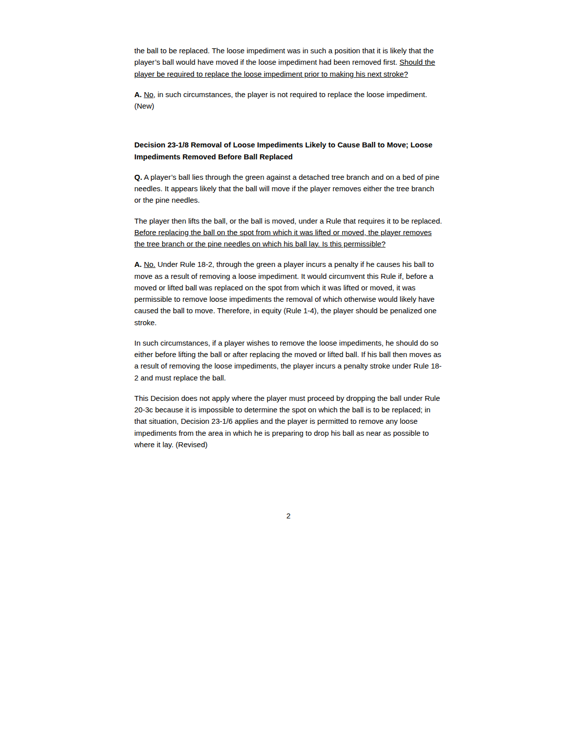the ball to be replaced. The loose impediment was in such a position that it is likely that the player’s ball would have moved if the loose impediment had been removed first. Should the player be required to replace the loose impediment prior to making his next stroke?
A. No, in such circumstances, the player is not required to replace the loose impediment. (New)
Decision 23-1/8 Removal of Loose Impediments Likely to Cause Ball to Move; Loose Impediments Removed Before Ball Replaced
Q. A player’s ball lies through the green against a detached tree branch and on a bed of pine needles. It appears likely that the ball will move if the player removes either the tree branch or the pine needles.
The player then lifts the ball, or the ball is moved, under a Rule that requires it to be replaced. Before replacing the ball on the spot from which it was lifted or moved, the player removes the tree branch or the pine needles on which his ball lay. Is this permissible?
A. No. Under Rule 18-2, through the green a player incurs a penalty if he causes his ball to move as a result of removing a loose impediment. It would circumvent this Rule if, before a moved or lifted ball was replaced on the spot from which it was lifted or moved, it was permissible to remove loose impediments the removal of which otherwise would likely have caused the ball to move. Therefore, in equity (Rule 1-4), the player should be penalized one stroke.
In such circumstances, if a player wishes to remove the loose impediments, he should do so either before lifting the ball or after replacing the moved or lifted ball. If his ball then moves as a result of removing the loose impediments, the player incurs a penalty stroke under Rule 18-2 and must replace the ball.
This Decision does not apply where the player must proceed by dropping the ball under Rule 20-3c because it is impossible to determine the spot on which the ball is to be replaced; in that situation, Decision 23-1/6 applies and the player is permitted to remove any loose impediments from the area in which he is preparing to drop his ball as near as possible to where it lay. (Revised)
2